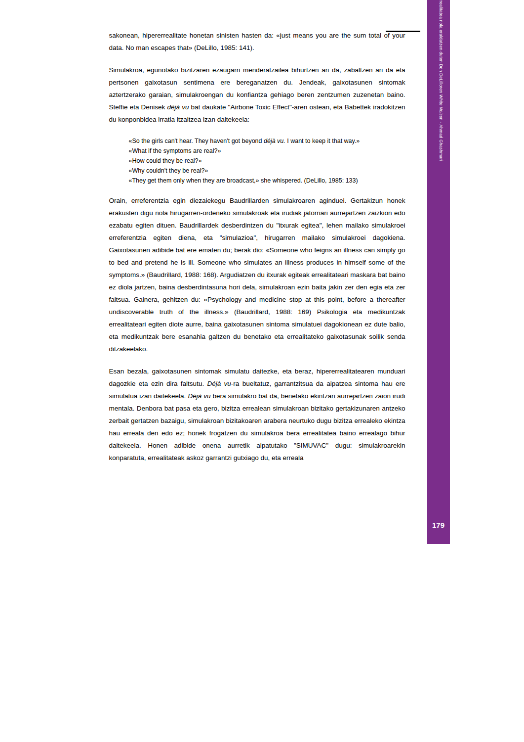sakonean, hipererrealitate honetan sinisten hasten da: «just means you are the sum total of your data. No man escapes that» (DeLillo, 1985: 141).
Simulakroa, egunotako bizitzaren ezaugarri menderatzailea bihurtzen ari da, zabaltzen ari da eta pertsonen gaixotasun sentimena ere bereganatzen du. Jendeak, gaixotasunen sintomak aztertzerako garaian, simulakroengan du konfiantza gehiago beren zentzumen zuzenetan baino. Steffie eta Denisek déjà vu bat daukate "Airbone Toxic Effect"-aren ostean, eta Babettek iradokitzen du konponbidea irratia itzaltzea izan daitekeela:
«So the girls can't hear. They haven't got beyond déjà vu. I want to keep it that way.»
«What if the symptoms are real?»
«How could they be real?»
«Why couldn't they be real?»
«They get them only when they are broadcast,» she whispered. (DeLillo, 1985: 133)
Orain, erreferentzia egin diezaiekegu Baudrillarden simulakroaren aginduei. Gertakizun honek erakusten digu nola hirugarren-ordeneko simulakroak eta irudiak jatorriari aurrejartzen zaizkion edo ezabatu egiten dituen. Baudrillardek desberdintzen du "itxurak egitea", lehen mailako simulakroei erreferentzia egiten diena, eta "simulazioa", hirugarren mailako simulakroei dagokiena. Gaixotasunen adibide bat ere ematen du; berak dio: «Someone who feigns an illness can simply go to bed and pretend he is ill. Someone who simulates an illness produces in himself some of the symptoms.» (Baudrillard, 1988: 168). Argudiatzen du itxurak egiteak errealitateari maskara bat baino ez diola jartzen, baina desberdintasuna hori dela, simulakroan ezin baita jakin zer den egia eta zer faltsua. Gainera, gehitzen du: «Psychology and medicine stop at this point, before a thereafter undiscoverable truth of the illness.» (Baudrillard, 1988: 169) Psikologia eta medikuntzak errealitateari egiten diote aurre, baina gaixotasunen sintoma simulatuei dagokionean ez dute balio, eta medikuntzak bere esanahia galtzen du benetako eta errealitateko gaixotasunak soilik senda ditzakeelako.
Esan bezala, gaixotasunen sintomak simulatu daitezke, eta beraz, hipererrealitatearen munduari dagozkie eta ezin dira faltsutu. Déjà vu-ra bueltatuz, garrantzitsua da aipatzea sintoma hau ere simulatua izan daitekeela. Déjà vu bera simulakro bat da, benetako ekintzari aurrejartzen zaion irudi mentala. Denbora bat pasa eta gero, bizitza errealean simulakroan bizitako gertakizunaren antzeko zerbait gertatzen bazaigu, simulakroan bizitakoaren arabera neurtuko dugu bizitza errealeko ekintza hau erreala den edo ez; honek frogatzen du simulakroa bera errealitatea baino errealago bihur daitekeela. Honen adibide onena aurretik aipatutako "SIMUVAC" dugu: simulakroarekin konparatuta, errealitateak askoz garrantzi gutxiago du, eta erreala
Bizitzaren simulakroan: Telebistak eta supermerkatuak errealitatea nola eraldatzen duten Don DeLilloren White Noisen - Ahmad Ghashmari
452ºF. #03 (2010) 171-185.
179